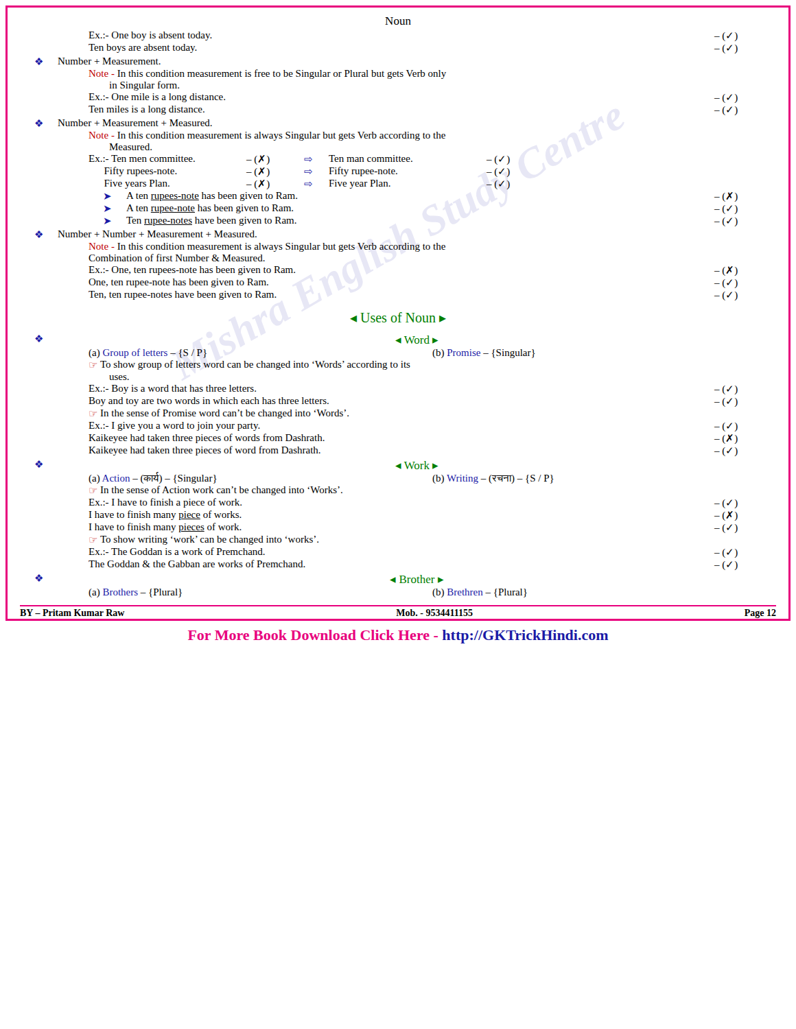Mishra English Study Centre
Noun
Ex.:- One boy is absent today.– (✓)
Ten boys are absent today.– (✓)
❖ Number + Measurement.
Note - In this condition measurement is free to be Singular or Plural but gets Verb only
in Singular form.
Ex.:- One mile is a long distance.– (✓)
Ten miles is a long distance.– (✓)
❖ Number + Measurement + Measured.
Note - In this condition measurement is always Singular but gets Verb according to the
Measured.
Ex.:- Ten men committee. – (✗) ⇨ Ten man committee. – (✓)
Fifty rupees-note. – (✗) ⇨ Fifty rupee-note. – (✓)
Five years Plan. – (✗) ⇨ Five year Plan. – (✓)
➤A ten rupees-note has been given to Ram.– (✗)
➤A ten rupee-note has been given to Ram.– (✓)
➤Ten rupee-notes have been given to Ram.– (✓)
❖ Number + Number + Measurement + Measured.
Note - In this condition measurement is always Singular but gets Verb according to the
Combination of first Number & Measured.
Ex.:- One, ten rupees-note has been given to Ram.– (✗)
One, ten rupee-note has been given to Ram.– (✓)
Ten, ten rupee-notes have been given to Ram.– (✓)
◂ Uses of Noun ▸
❖
◂ Word ▸
(a) Group of letters – {S / P}
(b) Promise – {Singular}
☞To show group of letters word can be changed into ‘Words’ according to its
uses.
Ex.:- Boy is a word that has three letters.– (✓)
Boy and toy are two words in which each has three letters.– (✓)
☞In the sense of Promise word can’t be changed into ‘Words’.
Ex.:- I give you a word to join your party.– (✓)
Kaikeyee had taken three pieces of words from Dashrath.– (✗)
Kaikeyee had taken three pieces of word from Dashrath.– (✓)
❖
◂ Work ▸
(a) Action – (कार्य) – {Singular}
(b) Writing – (रचना) – {S / P}
☞In the sense of Action work can’t be changed into ‘Works’.
Ex.:- I have to finish a piece of work.– (✓)
I have to finish many piece of works.– (✗)
I have to finish many pieces of work.– (✓)
☞To show writing ‘work’ can be changed into ‘works’.
Ex.:- The Goddan is a work of Premchand.– (✓)
The Goddan & the Gabban are works of Premchand.– (✓)
❖
◂ Brother ▸
(a) Brothers – {Plural}
(b) Brethren – {Plural}
BY – Pritam Kumar Raw Mob. - 9534411155 Page 12
For More Book Download Click Here - http://GKTrickHindi.com